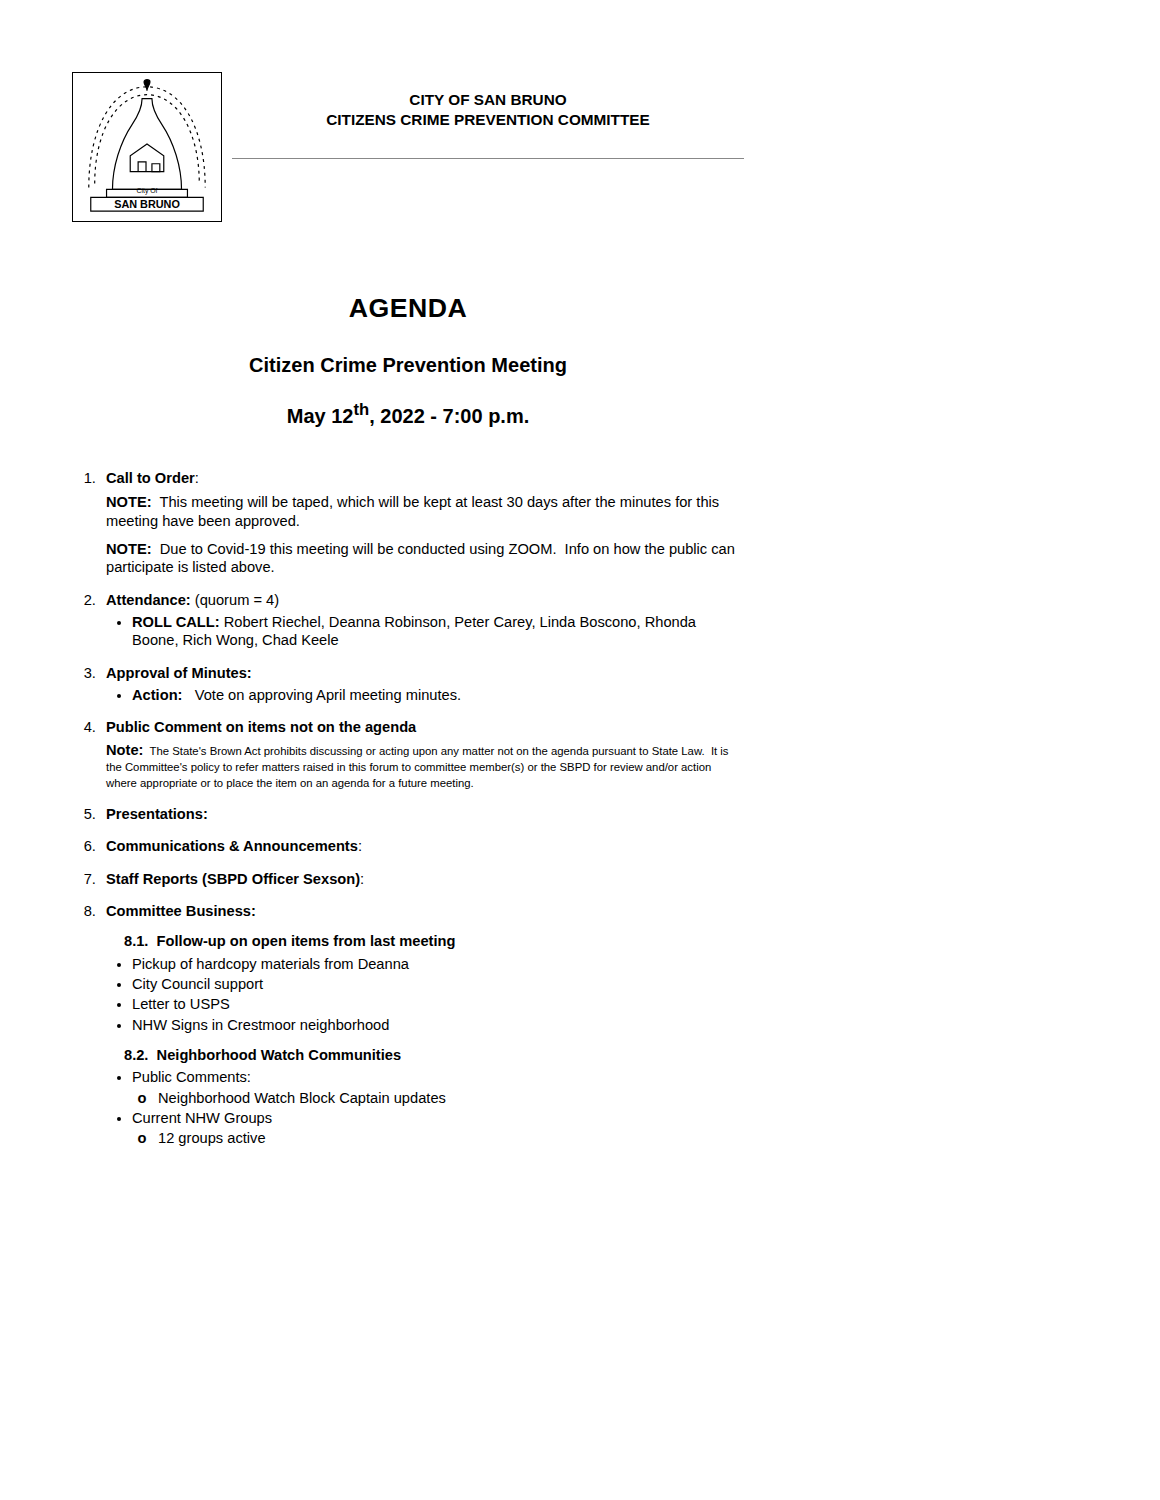SAN BRUNO City Of
CITY OF SAN BRUNO
CITIZENS CRIME PREVENTION COMMITTEE
AGENDA
Citizen Crime Prevention Meeting
May 12th, 2022 - 7:00 p.m.
Call to Order:
NOTE: This meeting will be taped, which will be kept at least 30 days after the minutes for this meeting have been approved.
NOTE: Due to Covid-19 this meeting will be conducted using ZOOM. Info on how the public can participate is listed above.
Attendance: (quorum = 4)
ROLL CALL: Robert Riechel, Deanna Robinson, Peter Carey, Linda Boscono, Rhonda Boone, Rich Wong, Chad Keele
Approval of Minutes:
Action: Vote on approving April meeting minutes.
Public Comment on items not on the agenda
Note: The State's Brown Act prohibits discussing or acting upon any matter not on the agenda pursuant to State Law. It is the Committee's policy to refer matters raised in this forum to committee member(s) or the SBPD for review and/or action where appropriate or to place the item on an agenda for a future meeting.
Presentations:
Communications & Announcements:
Staff Reports (SBPD Officer Sexson):
Committee Business:
8.1. Follow-up on open items from last meeting
Pickup of hardcopy materials from Deanna
City Council support
Letter to USPS
NHW Signs in Crestmoor neighborhood
8.2. Neighborhood Watch Communities
Public Comments:
Neighborhood Watch Block Captain updates
Current NHW Groups
12 groups active